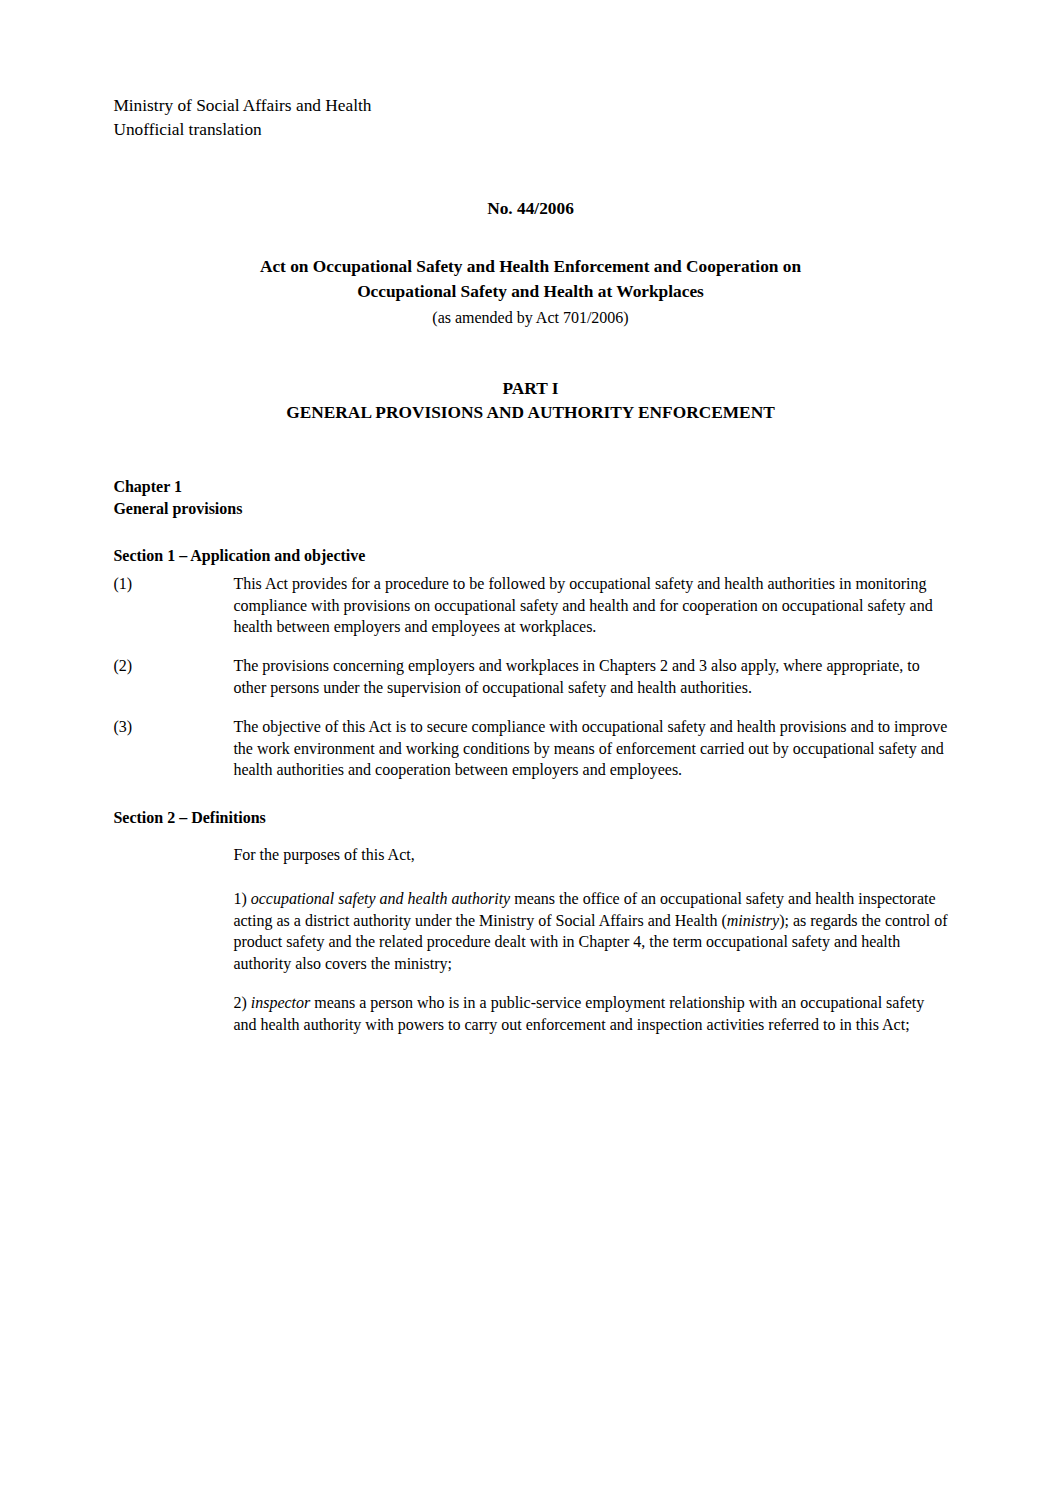Ministry of Social Affairs and Health
Unofficial translation
No. 44/2006
Act on Occupational Safety and Health Enforcement and Cooperation on
Occupational Safety and Health at Workplaces
(as amended by Act 701/2006)
PART I GENERAL PROVISIONS AND AUTHORITY ENFORCEMENT
Chapter 1 General provisions
Section 1 – Application and objective
(1)
This Act provides for a procedure to be followed by occupational safety and health authorities in monitoring compliance with provisions on occupational safety and health and for cooperation on occupational safety and health between employers and employees at workplaces.
(2)
The provisions concerning employers and workplaces in Chapters 2 and 3 also apply, where appropriate, to other persons under the supervision of occupational safety and health authorities.
(3)
The objective of this Act is to secure compliance with occupational safety and health provisions and to improve the work environment and working conditions by means of enforcement carried out by occupational safety and health authorities and cooperation between employers and employees.
Section 2 – Definitions
For the purposes of this Act,
1) occupational safety and health authority means the office of an occupational safety and health inspectorate acting as a district authority under the Ministry of Social Affairs and Health (ministry); as regards the control of product safety and the related procedure dealt with in Chapter 4, the term occupational safety and health authority also covers the ministry;
2) inspector means a person who is in a public-service employment relationship with an occupational safety and health authority with powers to carry out enforcement and inspection activities referred to in this Act;